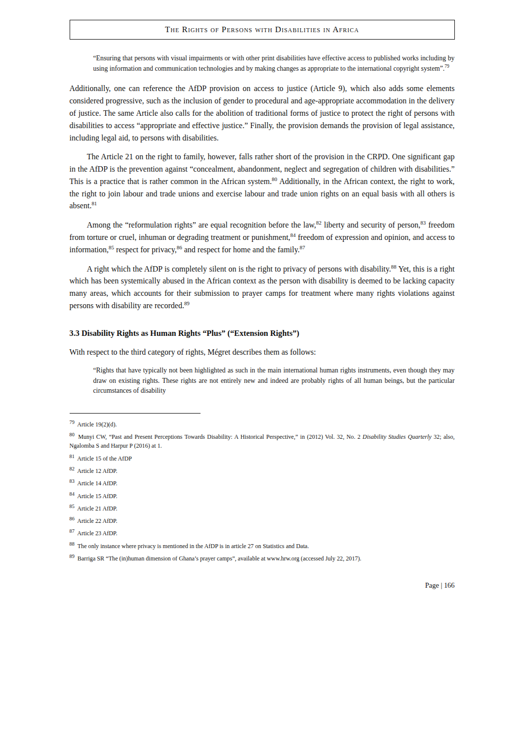The Rights of Persons with Disabilities in Africa
“Ensuring that persons with visual impairments or with other print disabilities have effective access to published works including by using information and communication technologies and by making changes as appropriate to the international copyright system”.79
Additionally, one can reference the AfDP provision on access to justice (Article 9), which also adds some elements considered progressive, such as the inclusion of gender to procedural and age-appropriate accommodation in the delivery of justice. The same Article also calls for the abolition of traditional forms of justice to protect the right of persons with disabilities to access “appropriate and effective justice.” Finally, the provision demands the provision of legal assistance, including legal aid, to persons with disabilities.
The Article 21 on the right to family, however, falls rather short of the provision in the CRPD. One significant gap in the AfDP is the prevention against “concealment, abandonment, neglect and segregation of children with disabilities.” This is a practice that is rather common in the African system.80 Additionally, in the African context, the right to work, the right to join labour and trade unions and exercise labour and trade union rights on an equal basis with all others is absent.81
Among the “reformulation rights” are equal recognition before the law,82 liberty and security of person,83 freedom from torture or cruel, inhuman or degrading treatment or punishment,84 freedom of expression and opinion, and access to information,85 respect for privacy,86 and respect for home and the family.87
A right which the AfDP is completely silent on is the right to privacy of persons with disability.88 Yet, this is a right which has been systemically abused in the African context as the person with disability is deemed to be lacking capacity many areas, which accounts for their submission to prayer camps for treatment where many rights violations against persons with disability are recorded.89
3.3 Disability Rights as Human Rights “Plus” (“Extension Rights”)
With respect to the third category of rights, Mégret describes them as follows:
“Rights that have typically not been highlighted as such in the main international human rights instruments, even though they may draw on existing rights. These rights are not entirely new and indeed are probably rights of all human beings, but the particular circumstances of disability
79 Article 19(2)(d).
80 Munyi CW, “Past and Present Perceptions Towards Disability: A Historical Perspective,” in (2012) Vol. 32, No. 2 Disability Studies Quarterly 32; also, Ngalomba S and Harpur P (2016) at 1.
81 Article 15 of the AfDP
82 Article 12 AfDP.
83 Article 14 AfDP.
84 Article 15 AfDP.
85 Article 21 AfDP.
86 Article 22 AfDP.
87 Article 23 AfDP.
88 The only instance where privacy is mentioned in the AfDP is in article 27 on Statistics and Data.
89 Barriga SR “The (in)human dimension of Ghana’s prayer camps”, available at www.hrw.org (accessed July 22, 2017).
Page | 166